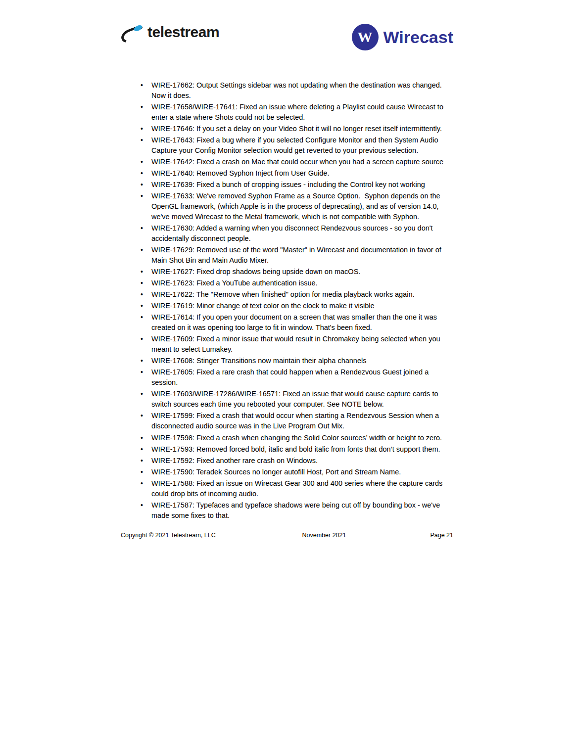telestream
W
Wirecast
WIRE-17662: Output Settings sidebar was not updating when the destination was changed. Now it does.
WIRE-17658/WIRE-17641: Fixed an issue where deleting a Playlist could cause Wirecast to enter a state where Shots could not be selected.
WIRE-17646: If you set a delay on your Video Shot it will no longer reset itself intermittently.
WIRE-17643: Fixed a bug where if you selected Configure Monitor and then System Audio Capture your Config Monitor selection would get reverted to your previous selection.
WIRE-17642: Fixed a crash on Mac that could occur when you had a screen capture source
WIRE-17640: Removed Syphon Inject from User Guide.
WIRE-17639: Fixed a bunch of cropping issues - including the Control key not working
WIRE-17633: We've removed Syphon Frame as a Source Option. Syphon depends on the OpenGL framework, (which Apple is in the process of deprecating), and as of version 14.0, we've moved Wirecast to the Metal framework, which is not compatible with Syphon.
WIRE-17630: Added a warning when you disconnect Rendezvous sources - so you don't accidentally disconnect people.
WIRE-17629: Removed use of the word "Master" in Wirecast and documentation in favor of Main Shot Bin and Main Audio Mixer.
WIRE-17627: Fixed drop shadows being upside down on macOS.
WIRE-17623: Fixed a YouTube authentication issue.
WIRE-17622: The "Remove when finished" option for media playback works again.
WIRE-17619: Minor change of text color on the clock to make it visible
WIRE-17614: If you open your document on a screen that was smaller than the one it was created on it was opening too large to fit in window. That's been fixed.
WIRE-17609: Fixed a minor issue that would result in Chromakey being selected when you meant to select Lumakey.
WIRE-17608: Stinger Transitions now maintain their alpha channels
WIRE-17605: Fixed a rare crash that could happen when a Rendezvous Guest joined a session.
WIRE-17603/WIRE-17286/WIRE-16571: Fixed an issue that would cause capture cards to switch sources each time you rebooted your computer. See NOTE below.
WIRE-17599: Fixed a crash that would occur when starting a Rendezvous Session when a disconnected audio source was in the Live Program Out Mix.
WIRE-17598: Fixed a crash when changing the Solid Color sources’ width or height to zero.
WIRE-17593: Removed forced bold, italic and bold italic from fonts that don’t support them.
WIRE-17592: Fixed another rare crash on Windows.
WIRE-17590: Teradek Sources no longer autofill Host, Port and Stream Name.
WIRE-17588: Fixed an issue on Wirecast Gear 300 and 400 series where the capture cards could drop bits of incoming audio.
WIRE-17587: Typefaces and typeface shadows were being cut off by bounding box - we've made some fixes to that.
Copyright © 2021 Telestream, LLC
November 2021
Page 21